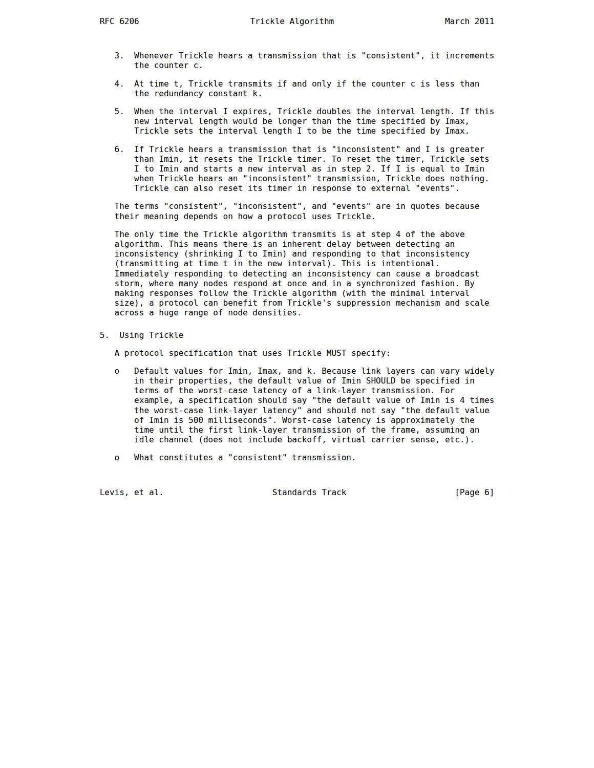RFC 6206 Trickle Algorithm March 2011
3. Whenever Trickle hears a transmission that is "consistent", it increments the counter c.
4. At time t, Trickle transmits if and only if the counter c is less than the redundancy constant k.
5. When the interval I expires, Trickle doubles the interval length. If this new interval length would be longer than the time specified by Imax, Trickle sets the interval length I to be the time specified by Imax.
6. If Trickle hears a transmission that is "inconsistent" and I is greater than Imin, it resets the Trickle timer. To reset the timer, Trickle sets I to Imin and starts a new interval as in step 2. If I is equal to Imin when Trickle hears an "inconsistent" transmission, Trickle does nothing. Trickle can also reset its timer in response to external "events".
The terms "consistent", "inconsistent", and "events" are in quotes because their meaning depends on how a protocol uses Trickle.
The only time the Trickle algorithm transmits is at step 4 of the above algorithm. This means there is an inherent delay between detecting an inconsistency (shrinking I to Imin) and responding to that inconsistency (transmitting at time t in the new interval). This is intentional. Immediately responding to detecting an inconsistency can cause a broadcast storm, where many nodes respond at once and in a synchronized fashion. By making responses follow the Trickle algorithm (with the minimal interval size), a protocol can benefit from Trickle's suppression mechanism and scale across a huge range of node densities.
5. Using Trickle
A protocol specification that uses Trickle MUST specify:
oDefault values for Imin, Imax, and k. Because link layers can vary widely in their properties, the default value of Imin SHOULD be specified in terms of the worst-case latency of a link-layer transmission. For example, a specification should say "the default value of Imin is 4 times the worst-case link-layer latency" and should not say "the default value of Imin is 500 milliseconds". Worst-case latency is approximately the time until the first link-layer transmission of the frame, assuming an idle channel (does not include backoff, virtual carrier sense, etc.).
oWhat constitutes a "consistent" transmission.
Levis, et al. Standards Track [Page 6]